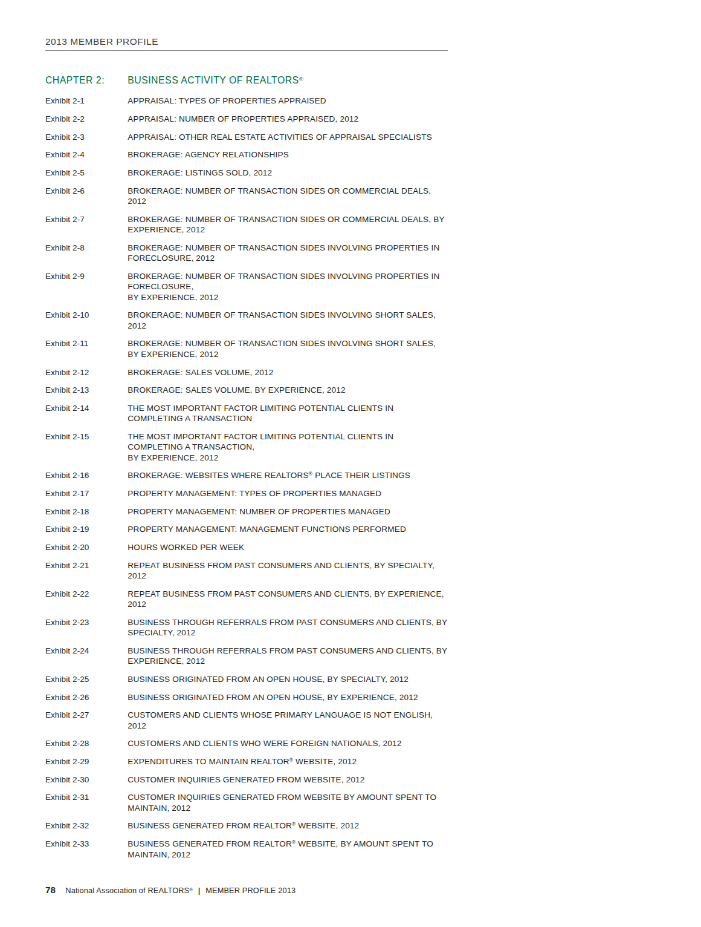2013 MEMBER PROFILE
CHAPTER 2: BUSINESS ACTIVITY OF REALTORS®
Exhibit 2-1 Appraisal: Types of Properties Appraised
Exhibit 2-2 Appraisal: Number of Properties Appraised, 2012
Exhibit 2-3 Appraisal: Other Real Estate Activities of Appraisal Specialists
Exhibit 2-4 Brokerage: Agency Relationships
Exhibit 2-5 Brokerage: Listings Sold, 2012
Exhibit 2-6 Brokerage: Number of Transaction Sides or Commercial Deals, 2012
Exhibit 2-7 Brokerage: Number of Transaction Sides or Commercial Deals, by Experience, 2012
Exhibit 2-8 Brokerage: Number of Transaction Sides Involving Properties in Foreclosure, 2012
Exhibit 2-9 Brokerage: Number of Transaction Sides Involving Properties in Foreclosure,
by Experience, 2012
Exhibit 2-10 Brokerage: Number of Transaction Sides Involving Short Sales, 2012
Exhibit 2-11 Brokerage: Number of Transaction Sides Involving Short Sales, by Experience, 2012
Exhibit 2-12 Brokerage: Sales Volume, 2012
Exhibit 2-13 Brokerage: Sales Volume, by Experience, 2012
Exhibit 2-14 The Most Important Factor Limiting Potential Clients in Completing a Transaction
Exhibit 2-15 The Most Important Factor Limiting Potential Clients in Completing a Transaction,
by Experience, 2012
Exhibit 2-16 Brokerage: Websites Where REALTORS® Place Their Listings
Exhibit 2-17 Property Management: Types of Properties Managed
Exhibit 2-18 Property Management: Number of Properties Managed
Exhibit 2-19 Property Management: Management Functions Performed
Exhibit 2-20 Hours Worked Per Week
Exhibit 2-21 Repeat Business from Past Consumers and Clients, by Specialty, 2012
Exhibit 2-22 Repeat Business from Past Consumers and Clients, by Experience, 2012
Exhibit 2-23 Business Through Referrals from Past Consumers and Clients, by Specialty, 2012
Exhibit 2-24 Business Through Referrals from Past Consumers and Clients, by Experience, 2012
Exhibit 2-25 Business Originated from an Open House, by Specialty, 2012
Exhibit 2-26 Business Originated from an Open House, by Experience, 2012
Exhibit 2-27 Customers and Clients Whose Primary Language is Not English, 2012
Exhibit 2-28 Customers and Clients Who Were Foreign Nationals, 2012
Exhibit 2-29 Expenditures to Maintain REALTOR® Website, 2012
Exhibit 2-30 Customer Inquiries Generated from Website, 2012
Exhibit 2-31 Customer Inquiries Generated from Website by Amount Spent to Maintain, 2012
Exhibit 2-32 Business Generated from REALTOR® Website, 2012
Exhibit 2-33 Business Generated from REALTOR® Website, by Amount Spent to Maintain, 2012
78 National Association of REALTORS® | MEMBER PROFILE 2013